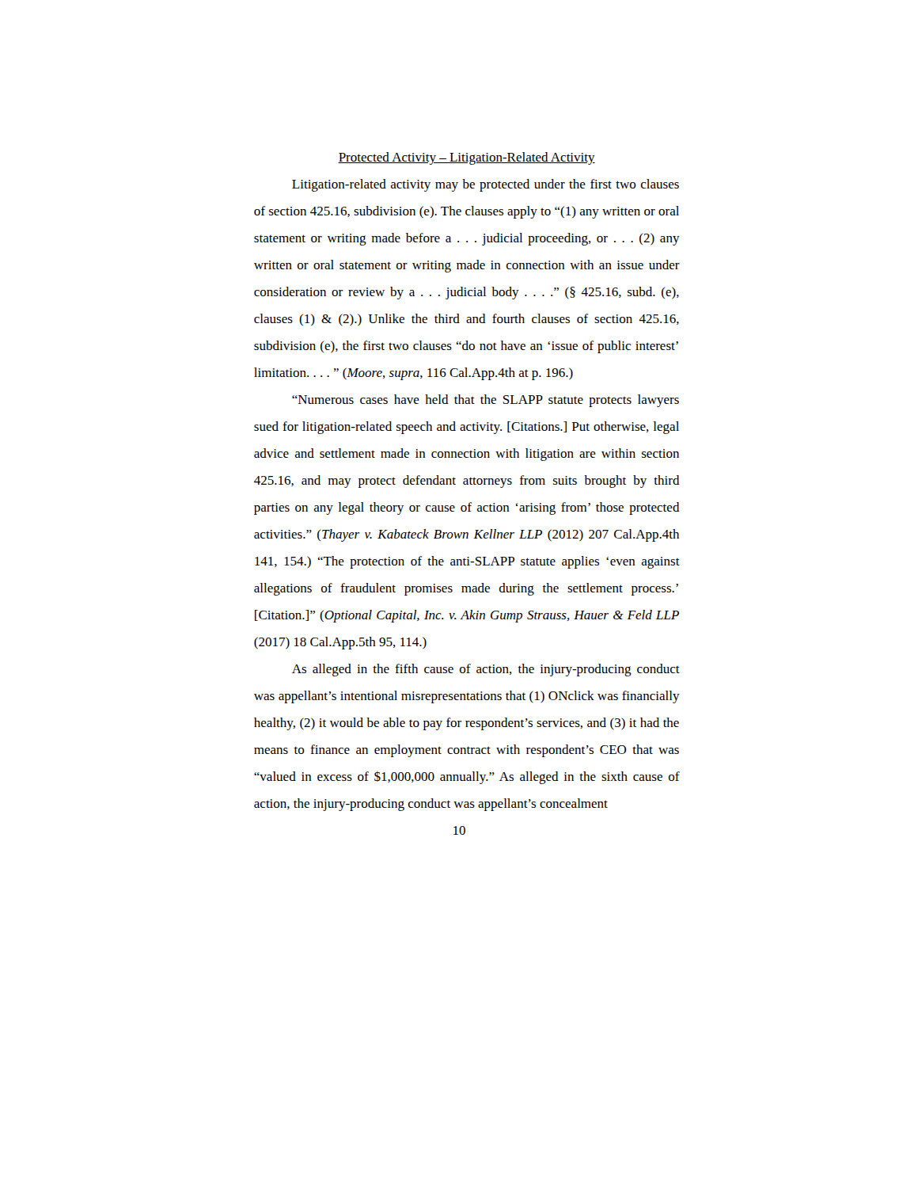Protected Activity – Litigation-Related Activity
Litigation-related activity may be protected under the first two clauses of section 425.16, subdivision (e). The clauses apply to “(1) any written or oral statement or writing made before a . . . judicial proceeding, or . . . (2) any written or oral statement or writing made in connection with an issue under consideration or review by a . . . judicial body . . . .” (§ 425.16, subd. (e), clauses (1) & (2).) Unlike the third and fourth clauses of section 425.16, subdivision (e), the first two clauses “do not have an ‘issue of public interest’ limitation. . . . ” (Moore, supra, 116 Cal.App.4th at p. 196.)
“Numerous cases have held that the SLAPP statute protects lawyers sued for litigation-related speech and activity. [Citations.] Put otherwise, legal advice and settlement made in connection with litigation are within section 425.16, and may protect defendant attorneys from suits brought by third parties on any legal theory or cause of action ‘arising from’ those protected activities.” (Thayer v. Kabateck Brown Kellner LLP (2012) 207 Cal.App.4th 141, 154.) “The protection of the anti-SLAPP statute applies ‘even against allegations of fraudulent promises made during the settlement process.’ [Citation.]” (Optional Capital, Inc. v. Akin Gump Strauss, Hauer & Feld LLP (2017) 18 Cal.App.5th 95, 114.)
As alleged in the fifth cause of action, the injury-producing conduct was appellant’s intentional misrepresentations that (1) ONclick was financially healthy, (2) it would be able to pay for respondent’s services, and (3) it had the means to finance an employment contract with respondent’s CEO that was “valued in excess of $1,000,000 annually.” As alleged in the sixth cause of action, the injury-producing conduct was appellant’s concealment
10